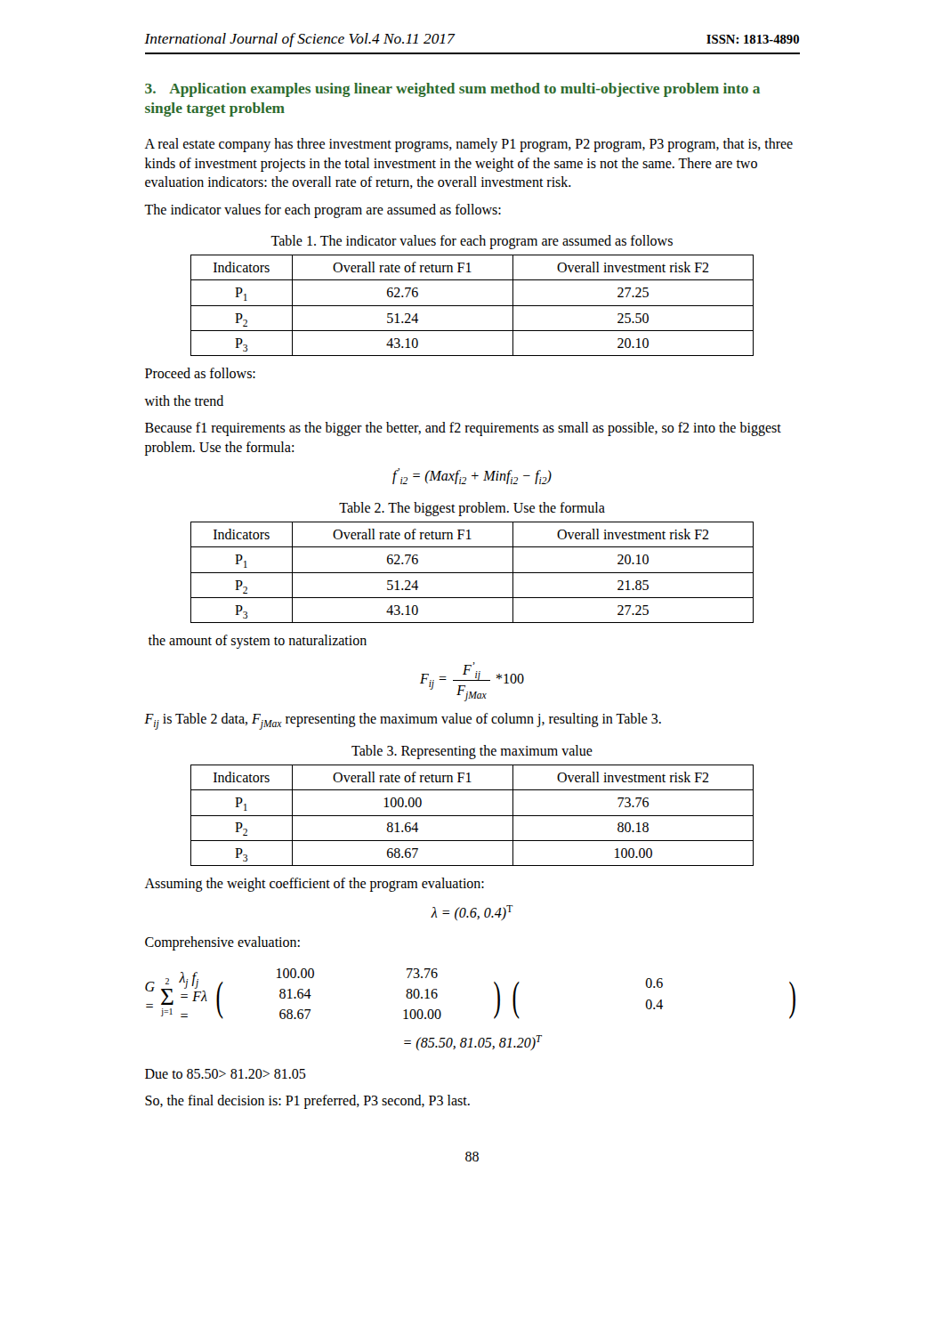International Journal of Science Vol.4 No.11 2017 ISSN: 1813-4890
3. Application examples using linear weighted sum method to multi‑objective problem into a single target problem
A real estate company has three investment programs, namely P1 program, P2 program, P3 program, that is, three kinds of investment projects in the total investment in the weight of the same is not the same. There are two evaluation indicators: the overall rate of return, the overall investment risk.
The indicator values for each program are assumed as follows:
Table 1. The indicator values for each program are assumed as follows
| Indicators | Overall rate of return F1 | Overall investment risk F2 |
| --- | --- | --- |
| P 1 | 62.76 | 27.25 |
| P 2 | 51.24 | 25.50 |
| P 3 | 43.10 | 20.10 |
Proceed as follows:
with the trend
Because f1 requirements as the bigger the better, and f2 requirements as small as possible, so f2 into the biggest problem. Use the formula:
f’i2 = (Maxfi2 + Minfi2 − fi2)
Table 2. The biggest problem. Use the formula
| Indicators | Overall rate of return F1 | Overall investment risk F2 |
| --- | --- | --- |
| P 1 | 62.76 | 20.10 |
| P 2 | 51.24 | 21.85 |
| P 3 | 43.10 | 27.25 |
the amount of system to naturalization
Fij = F’ij FjMax *100
Fij is Table 2 data, FjMax representing the maximum value of column j, resulting in Table 3.
Table 3. Representing the maximum value
| Indicators | Overall rate of return F1 | Overall investment risk F2 |
| --- | --- | --- |
| P 1 | 100.00 | 73.76 |
| P 2 | 81.64 | 80.18 |
| P 3 | 68.67 | 100.00 |
Assuming the weight coefficient of the program evaluation:
λ = (0.6, 0.4)T
Comprehensive evaluation:
G = 2 Σ j=1 λj fj = Fλ = (
| 100.00 | 73.76 |
| 81.64 | 80.16 |
| 68.67 | 100.00 |
) (
| 0.6 |
| 0.4 |
)
= (85.50, 81.05, 81.20)T
Due to 85.50> 81.20> 81.05
So, the final decision is: P1 preferred, P3 second, P3 last.
88